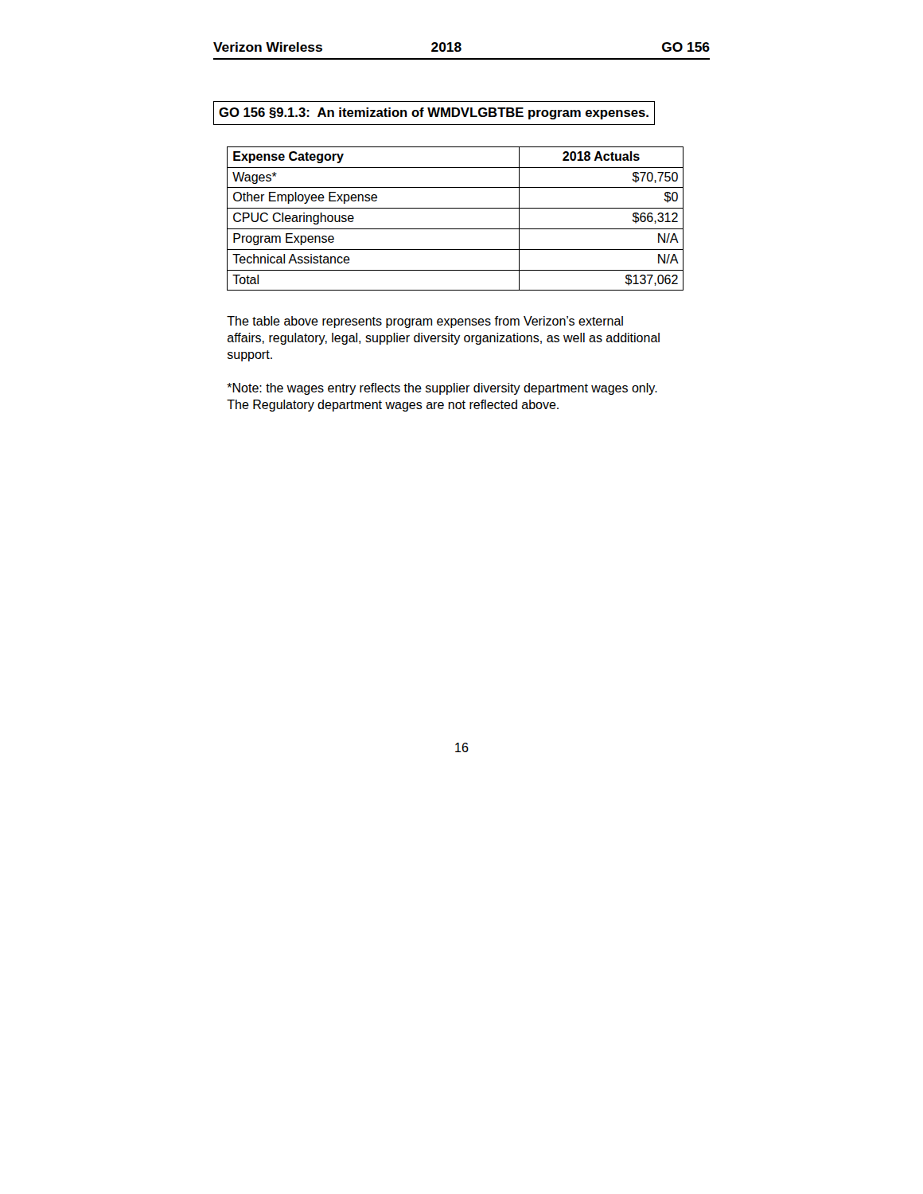Verizon Wireless 2018 GO 156
GO 156 §9.1.3: An itemization of WMDVLGBTBE program expenses.
| Expense Category | 2018 Actuals |
| --- | --- |
| Wages* | $70,750 |
| Other Employee Expense | $0 |
| CPUC Clearinghouse | $66,312 |
| Program Expense | N/A |
| Technical Assistance | N/A |
| Total | $137,062 |
The table above represents program expenses from Verizon’s external affairs, regulatory, legal, supplier diversity organizations, as well as additional support.
*Note: the wages entry reflects the supplier diversity department wages only. The Regulatory department wages are not reflected above.
16